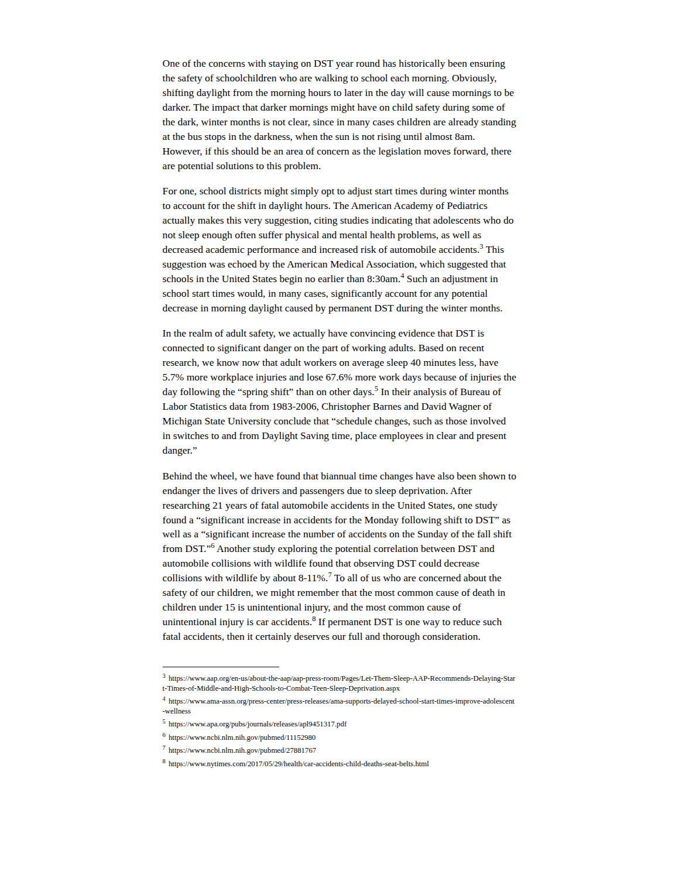One of the concerns with staying on DST year round has historically been ensuring the safety of schoolchildren who are walking to school each morning. Obviously, shifting daylight from the morning hours to later in the day will cause mornings to be darker. The impact that darker mornings might have on child safety during some of the dark, winter months is not clear, since in many cases children are already standing at the bus stops in the darkness, when the sun is not rising until almost 8am. However, if this should be an area of concern as the legislation moves forward, there are potential solutions to this problem.
For one, school districts might simply opt to adjust start times during winter months to account for the shift in daylight hours. The American Academy of Pediatrics actually makes this very suggestion, citing studies indicating that adolescents who do not sleep enough often suffer physical and mental health problems, as well as decreased academic performance and increased risk of automobile accidents.3 This suggestion was echoed by the American Medical Association, which suggested that schools in the United States begin no earlier than 8:30am.4 Such an adjustment in school start times would, in many cases, significantly account for any potential decrease in morning daylight caused by permanent DST during the winter months.
In the realm of adult safety, we actually have convincing evidence that DST is connected to significant danger on the part of working adults. Based on recent research, we know now that adult workers on average sleep 40 minutes less, have 5.7% more workplace injuries and lose 67.6% more work days because of injuries the day following the “spring shift” than on other days.5 In their analysis of Bureau of Labor Statistics data from 1983-2006, Christopher Barnes and David Wagner of Michigan State University conclude that “schedule changes, such as those involved in switches to and from Daylight Saving time, place employees in clear and present danger.”
Behind the wheel, we have found that biannual time changes have also been shown to endanger the lives of drivers and passengers due to sleep deprivation. After researching 21 years of fatal automobile accidents in the United States, one study found a “significant increase in accidents for the Monday following shift to DST” as well as a “significant increase the number of accidents on the Sunday of the fall shift from DST.”6 Another study exploring the potential correlation between DST and automobile collisions with wildlife found that observing DST could decrease collisions with wildlife by about 8-11%.7 To all of us who are concerned about the safety of our children, we might remember that the most common cause of death in children under 15 is unintentional injury, and the most common cause of unintentional injury is car accidents.8 If permanent DST is one way to reduce such fatal accidents, then it certainly deserves our full and thorough consideration.
3 https://www.aap.org/en-us/about-the-aap/aap-press-room/Pages/Let-Them-Sleep-AAP-Recommends-Delaying-Start-Times-of-Middle-and-High-Schools-to-Combat-Teen-Sleep-Deprivation.aspx
4 https://www.ama-assn.org/press-center/press-releases/ama-supports-delayed-school-start-times-improve-adolescent-wellness
5 https://www.apa.org/pubs/journals/releases/apl9451317.pdf
6 https://www.ncbi.nlm.nih.gov/pubmed/11152980
7 https://www.ncbi.nlm.nih.gov/pubmed/27881767
8 https://www.nytimes.com/2017/05/29/health/car-accidents-child-deaths-seat-belts.html